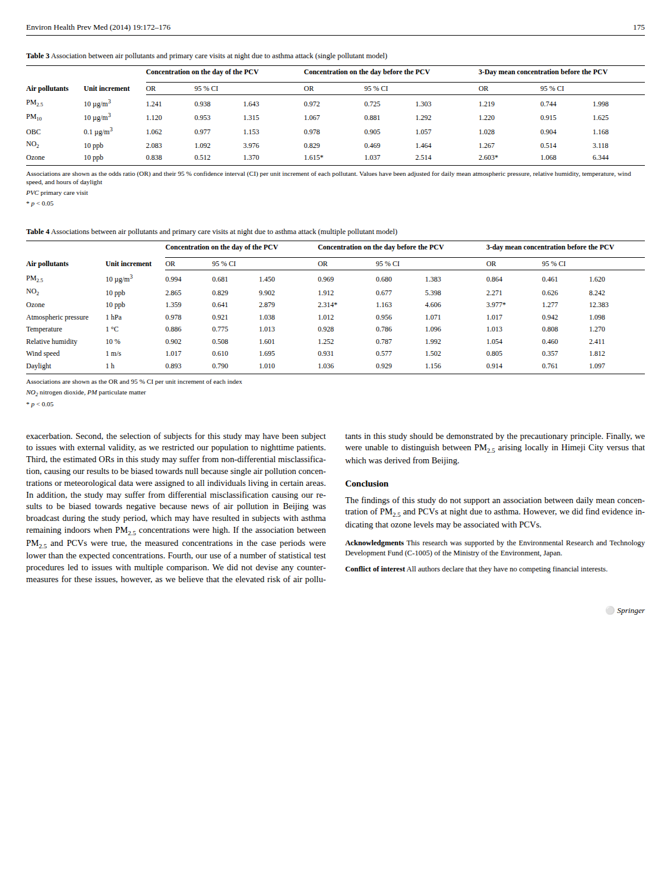Environ Health Prev Med (2014) 19:172–176 175
Table 3 Association between air pollutants and primary care visits at night due to asthma attack (single pollutant model)
| Air pollutants | Unit increment | Concentration on the day of the PCV | | Concentration on the day before the PCV | | 3-Day mean concentration before the PCV |
| --- | --- | --- | --- | --- | --- | --- |
| OR | 95 % CI | | OR | 95 % CI | | OR | 95 % CI |
| PM 2.5 | 10 µg/m 3 | 1.241 | 0.938 | 1.643 | | 0.972 | 0.725 | 1.303 | | 1.219 | 0.744 | 1.998 |
| PM 10 | 10 µg/m 3 | 1.120 | 0.953 | 1.315 | | 1.067 | 0.881 | 1.292 | | 1.220 | 0.915 | 1.625 |
| OBC | 0.1 µg/m 3 | 1.062 | 0.977 | 1.153 | | 0.978 | 0.905 | 1.057 | | 1.028 | 0.904 | 1.168 |
| NO 2 | 10 ppb | 2.083 | 1.092 | 3.976 | | 0.829 | 0.469 | 1.464 | | 1.267 | 0.514 | 3.118 |
| Ozone | 10 ppb | 0.838 | 0.512 | 1.370 | | 1.615* | 1.037 | 2.514 | | 2.603* | 1.068 | 6.344 |
Associations are shown as the odds ratio (OR) and their 95 % confidence interval (CI) per unit increment of each pollutant. Values have been adjusted for daily mean atmospheric pressure, relative humidity, temperature, wind speed, and hours of daylight
PVC primary care visit
* p < 0.05
Table 4 Associations between air pollutants and primary care visits at night due to asthma attack (multiple pollutant model)
| Air pollutants | Unit increment | Concentration on the day of the PCV | | Concentration on the day before the PCV | | 3-day mean concentration before the PCV |
| --- | --- | --- | --- | --- | --- | --- |
| OR | 95 % CI | | OR | 95 % CI | | OR | 95 % CI |
| PM 2.5 | 10 µg/m 3 | 0.994 | 0.681 | 1.450 | | 0.969 | 0.680 | 1.383 | | 0.864 | 0.461 | 1.620 |
| NO 2 | 10 ppb | 2.865 | 0.829 | 9.902 | | 1.912 | 0.677 | 5.398 | | 2.271 | 0.626 | 8.242 |
| Ozone | 10 ppb | 1.359 | 0.641 | 2.879 | | 2.314* | 1.163 | 4.606 | | 3.977* | 1.277 | 12.383 |
| Atmospheric pressure | 1 hPa | 0.978 | 0.921 | 1.038 | | 1.012 | 0.956 | 1.071 | | 1.017 | 0.942 | 1.098 |
| Temperature | 1 °C | 0.886 | 0.775 | 1.013 | | 0.928 | 0.786 | 1.096 | | 1.013 | 0.808 | 1.270 |
| Relative humidity | 10 % | 0.902 | 0.508 | 1.601 | | 1.252 | 0.787 | 1.992 | | 1.054 | 0.460 | 2.411 |
| Wind speed | 1 m/s | 1.017 | 0.610 | 1.695 | | 0.931 | 0.577 | 1.502 | | 0.805 | 0.357 | 1.812 |
| Daylight | 1 h | 0.893 | 0.790 | 1.010 | | 1.036 | 0.929 | 1.156 | | 0.914 | 0.761 | 1.097 |
Associations are shown as the OR and 95 % CI per unit increment of each index
NO2 nitrogen dioxide, PM particulate matter
* p < 0.05
exacerbation. Second, the selection of subjects for this study may have been subject to issues with external validity, as we restricted our population to nighttime patients. Third, the estimated ORs in this study may suffer from non-differential misclassification, causing our results to be biased towards null because single air pollution concentrations or meteorological data were assigned to all individuals living in certain areas. In addition, the study may suffer from differential misclassification causing our results to be biased towards negative because news of air pollution in Beijing was broadcast during the study period, which may have resulted in subjects with asthma remaining indoors when PM2.5 concentrations were high. If the association between PM2.5 and PCVs were true, the measured concentrations in the case periods were lower than the expected concentrations. Fourth, our use of a number of statistical test procedures led to issues with multiple comparison. We did not devise any countermeasures for these issues, however, as we believe that the elevated risk of air pollutants in this study should be demonstrated by the precautionary principle. Finally, we were unable to distinguish between PM2.5 arising locally in Himeji City versus that which was derived from Beijing.
Conclusion
The findings of this study do not support an association between daily mean concentration of PM2.5 and PCVs at night due to asthma. However, we did find evidence indicating that ozone levels may be associated with PCVs.
Acknowledgments This research was supported by the Environmental Research and Technology Development Fund (C-1005) of the Ministry of the Environment, Japan.
Conflict of interest All authors declare that they have no competing financial interests.
⚪ Springer